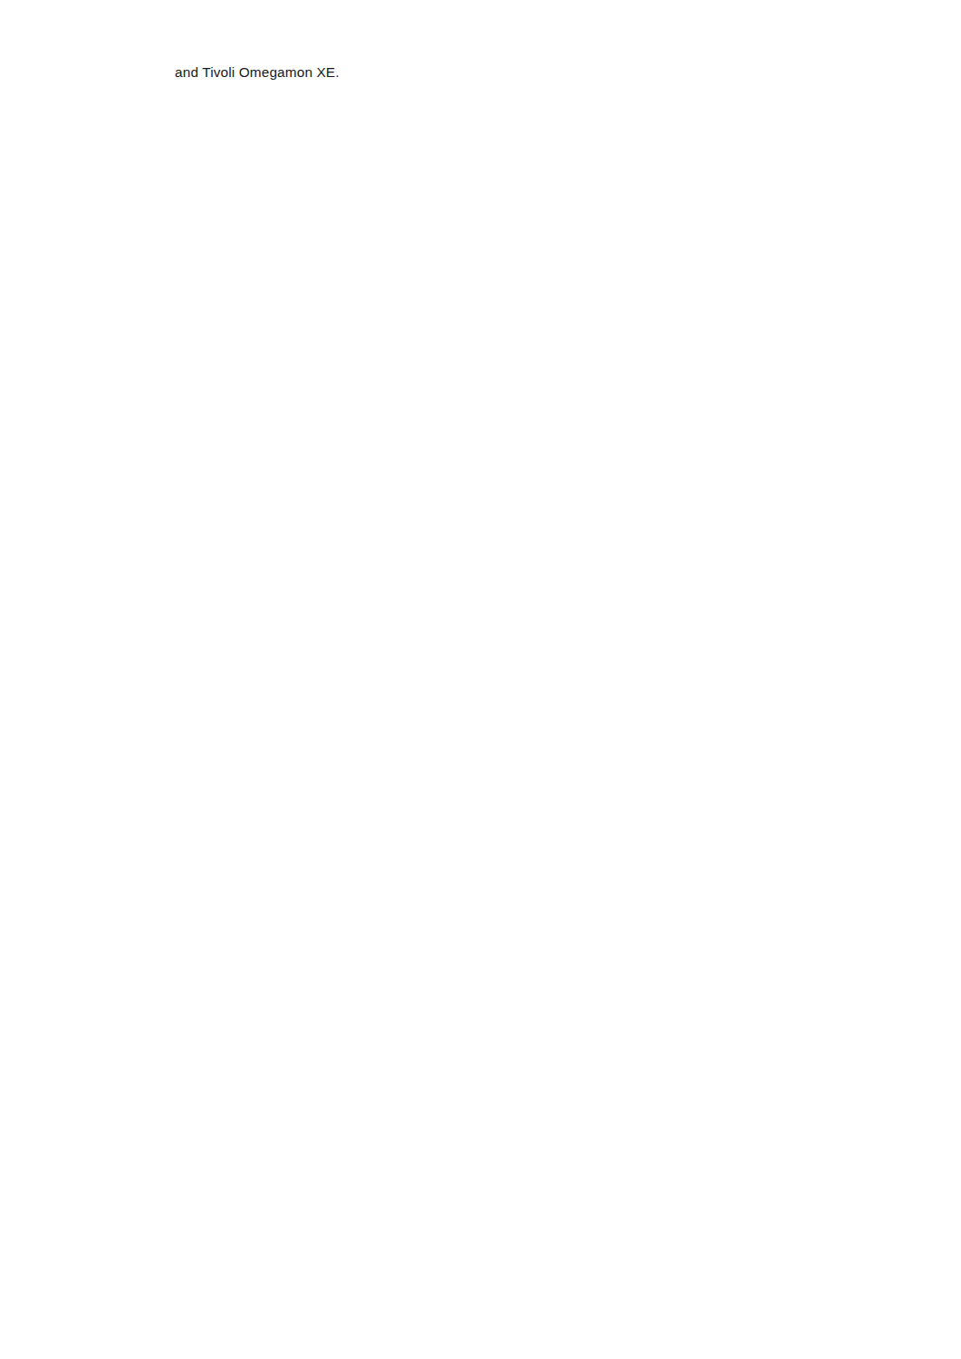and Tivoli Omegamon XE.